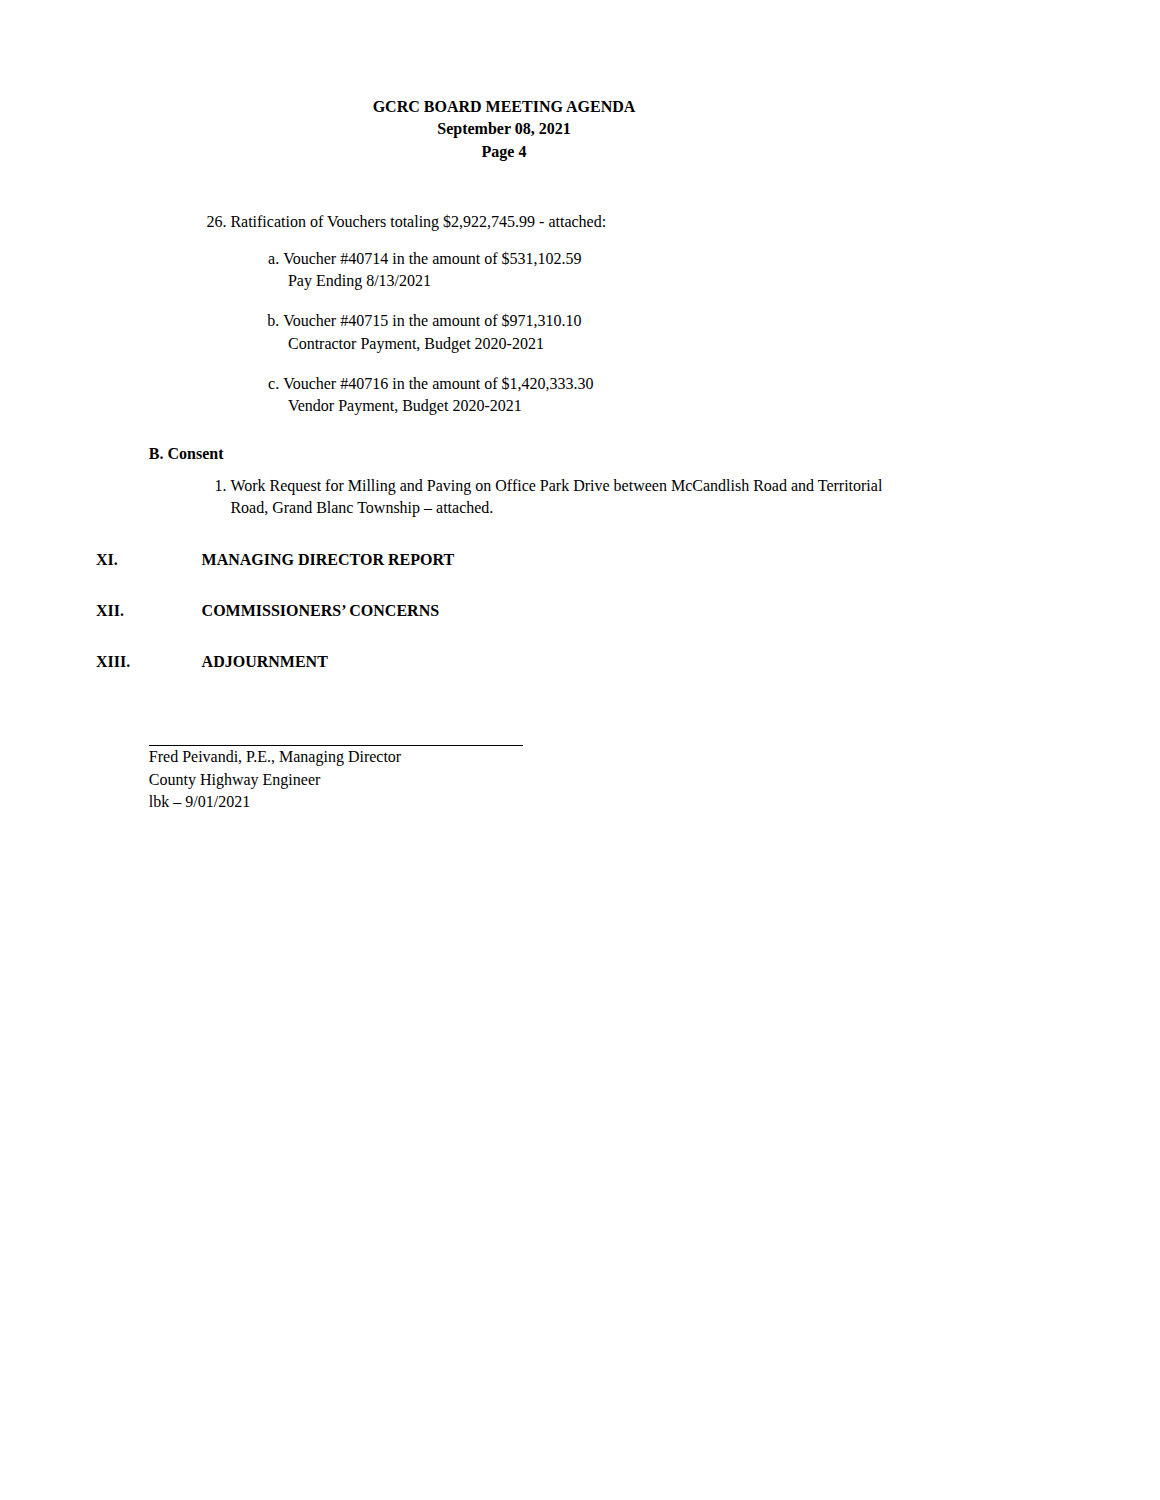GCRC BOARD MEETING AGENDA
September 08, 2021
Page 4
Ratification of Vouchers totaling $2,922,745.99 - attached:
Voucher #40714 in the amount of $531,102.59 Pay Ending 8/13/2021
Voucher #40715 in the amount of $971,310.10 Contractor Payment, Budget 2020-2021
Voucher #40716 in the amount of $1,420,333.30 Vendor Payment, Budget 2020-2021
B. Consent
Work Request for Milling and Paving on Office Park Drive between McCandlish Road and Territorial Road, Grand Blanc Township – attached.
XI. MANAGING DIRECTOR REPORT
XII. COMMISSIONERS’ CONCERNS
XIII. ADJOURNMENT
Fred Peivandi, P.E., Managing Director
County Highway Engineer
lbk – 9/01/2021